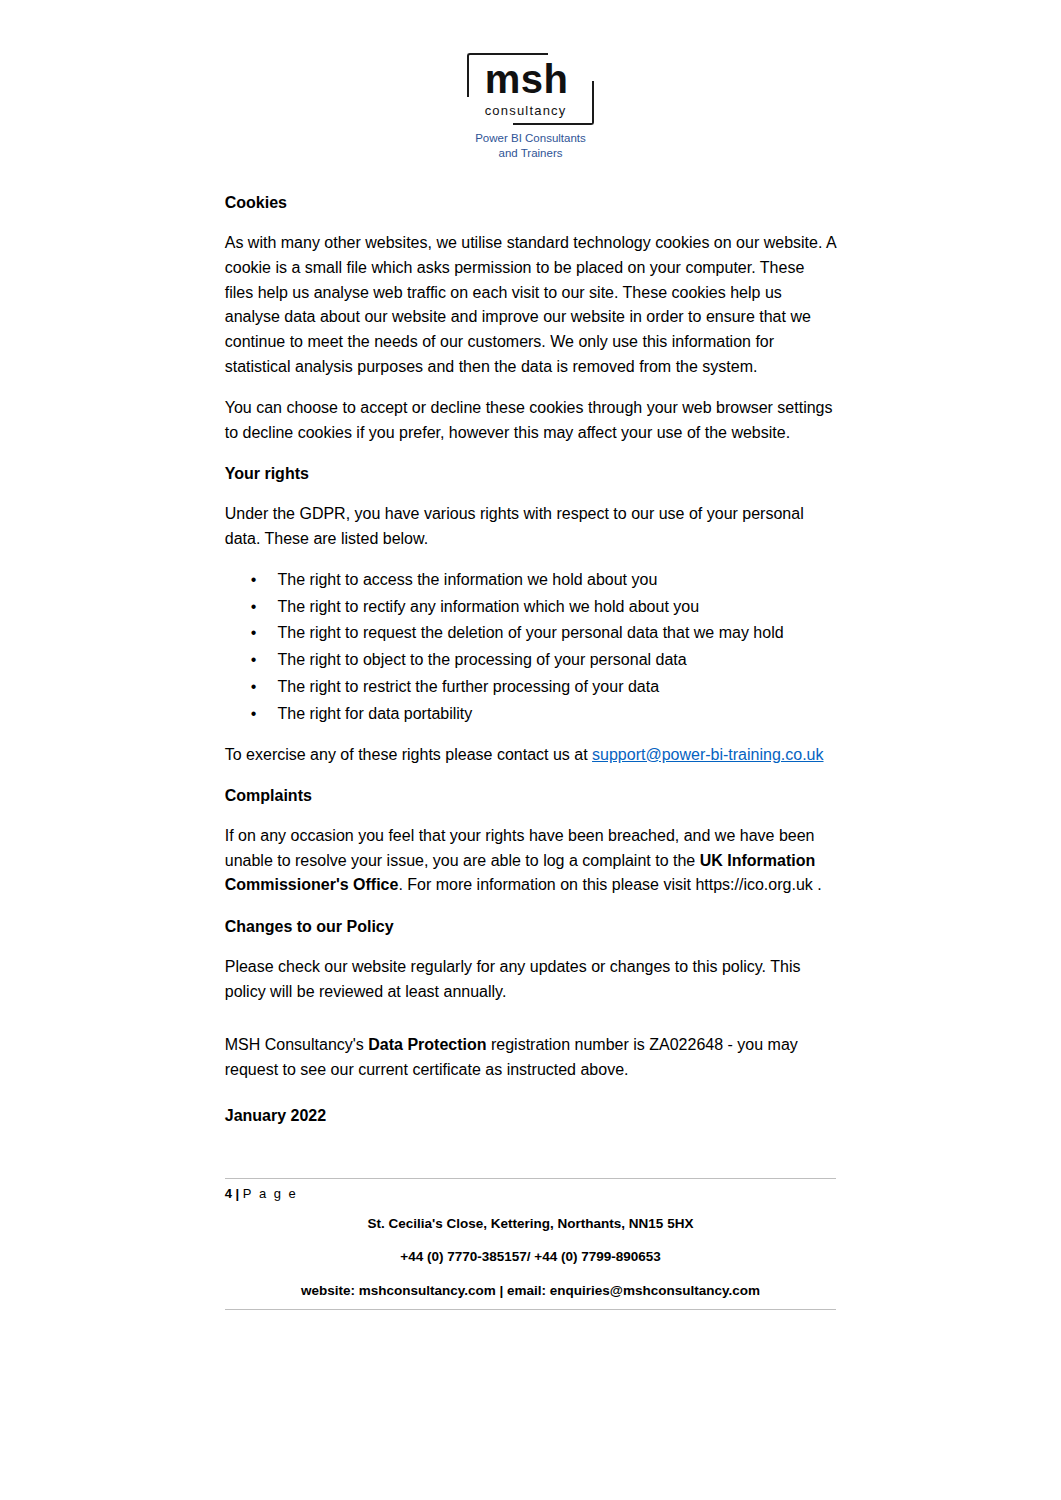msh
consultancy
Power BI Consultants
and Trainers
Cookies
As with many other websites, we utilise standard technology cookies on our website. A cookie is a small file which asks permission to be placed on your computer. These files help us analyse web traffic on each visit to our site. These cookies help us analyse data about our website and improve our website in order to ensure that we continue to meet the needs of our customers. We only use this information for statistical analysis purposes and then the data is removed from the system.
You can choose to accept or decline these cookies through your web browser settings to decline cookies if you prefer, however this may affect your use of the website.
Your rights
Under the GDPR, you have various rights with respect to our use of your personal data. These are listed below.
The right to access the information we hold about you
The right to rectify any information which we hold about you
The right to request the deletion of your personal data that we may hold
The right to object to the processing of your personal data
The right to restrict the further processing of your data
The right for data portability
To exercise any of these rights please contact us at support@power-bi-training.co.uk
Complaints
If on any occasion you feel that your rights have been breached, and we have been unable to resolve your issue, you are able to log a complaint to the UK Information Commissioner's Office. For more information on this please visit https://ico.org.uk .
Changes to our Policy
Please check our website regularly for any updates or changes to this policy. This policy will be reviewed at least annually.
MSH Consultancy's Data Protection registration number is ZA022648 - you may request to see our current certificate as instructed above.
January 2022
4 | P a g e
St. Cecilia's Close, Kettering, Northants, NN15 5HX
+44 (0) 7770-385157/ +44 (0) 7799-890653
website: mshconsultancy.com | email: enquiries@mshconsultancy.com